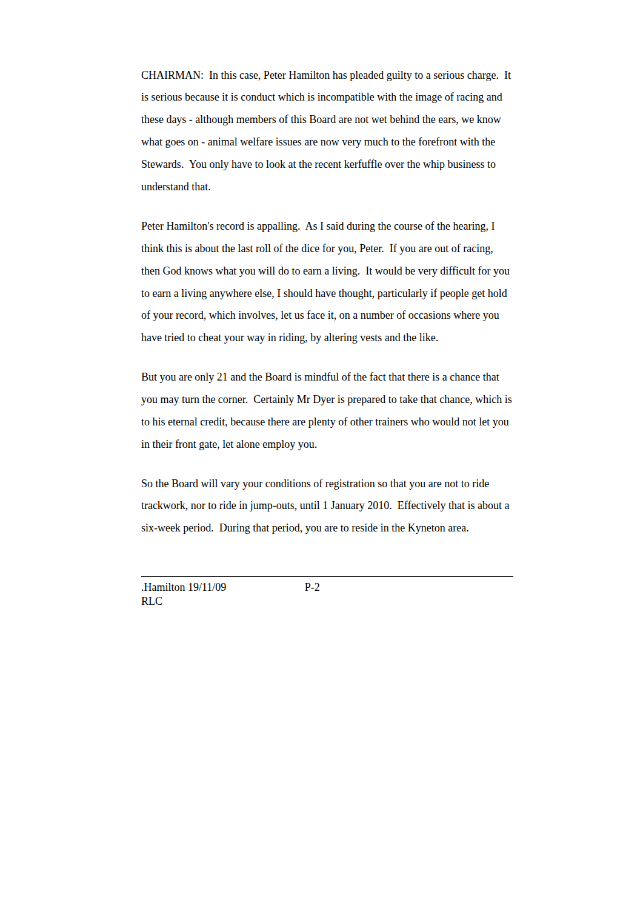CHAIRMAN: In this case, Peter Hamilton has pleaded guilty to a serious charge. It is serious because it is conduct which is incompatible with the image of racing and these days - although members of this Board are not wet behind the ears, we know what goes on - animal welfare issues are now very much to the forefront with the Stewards. You only have to look at the recent kerfuffle over the whip business to understand that.
Peter Hamilton's record is appalling. As I said during the course of the hearing, I think this is about the last roll of the dice for you, Peter. If you are out of racing, then God knows what you will do to earn a living. It would be very difficult for you to earn a living anywhere else, I should have thought, particularly if people get hold of your record, which involves, let us face it, on a number of occasions where you have tried to cheat your way in riding, by altering vests and the like.
But you are only 21 and the Board is mindful of the fact that there is a chance that you may turn the corner. Certainly Mr Dyer is prepared to take that chance, which is to his eternal credit, because there are plenty of other trainers who would not let you in their front gate, let alone employ you.
So the Board will vary your conditions of registration so that you are not to ride trackwork, nor to ride in jump-outs, until 1 January 2010. Effectively that is about a six-week period. During that period, you are to reside in the Kyneton area.
.Hamilton 19/11/09 P-2
RLC